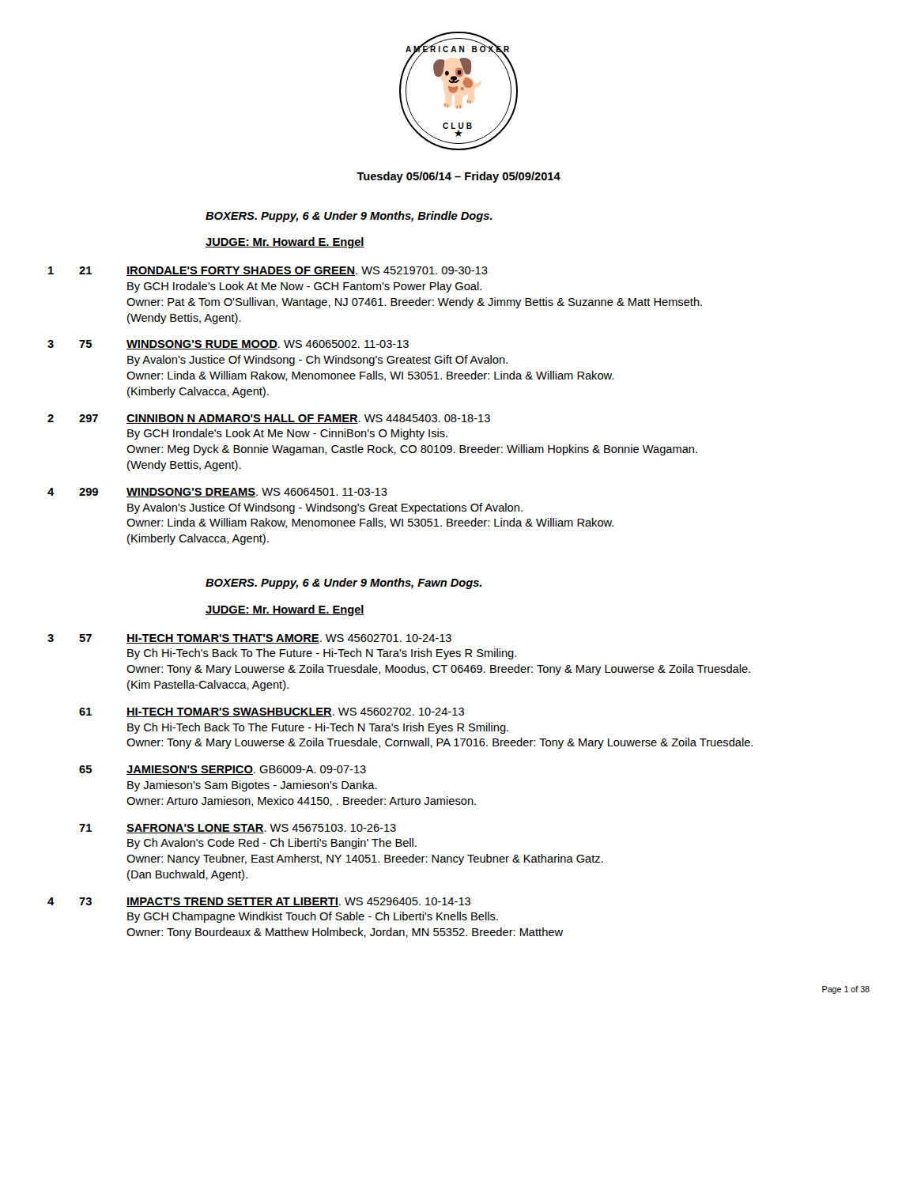AMERICAN BOXER
🐕
CLUB
★
Tuesday 05/06/14 – Friday 05/09/2014
BOXERS. Puppy, 6 & Under 9 Months, Brindle Dogs.
JUDGE: Mr. Howard E. Engel
| 1 | 21 | IRONDALE'S FORTY SHADES OF GREEN . WS 45219701. 09-30-13 By GCH Irodale's Look At Me Now - GCH Fantom's Power Play Goal. Owner: Pat & Tom O'Sullivan, Wantage, NJ 07461. Breeder: Wendy & Jimmy Bettis & Suzanne & Matt Hemseth. (Wendy Bettis, Agent). |
| 3 | 75 | WINDSONG'S RUDE MOOD . WS 46065002. 11-03-13 By Avalon's Justice Of Windsong - Ch Windsong's Greatest Gift Of Avalon. Owner: Linda & William Rakow, Menomonee Falls, WI 53051. Breeder: Linda & William Rakow. (Kimberly Calvacca, Agent). |
| 2 | 297 | CINNIBON N ADMARO'S HALL OF FAMER . WS 44845403. 08-18-13 By GCH Irondale's Look At Me Now - CinniBon's O Mighty Isis. Owner: Meg Dyck & Bonnie Wagaman, Castle Rock, CO 80109. Breeder: William Hopkins & Bonnie Wagaman. (Wendy Bettis, Agent). |
| 4 | 299 | WINDSONG'S DREAMS . WS 46064501. 11-03-13 By Avalon's Justice Of Windsong - Windsong's Great Expectations Of Avalon. Owner: Linda & William Rakow, Menomonee Falls, WI 53051. Breeder: Linda & William Rakow. (Kimberly Calvacca, Agent). |
BOXERS. Puppy, 6 & Under 9 Months, Fawn Dogs.
JUDGE: Mr. Howard E. Engel
| 3 | 57 | HI-TECH TOMAR'S THAT'S AMORE . WS 45602701. 10-24-13 By Ch Hi-Tech's Back To The Future - Hi-Tech N Tara's Irish Eyes R Smiling. Owner: Tony & Mary Louwerse & Zoila Truesdale, Moodus, CT 06469. Breeder: Tony & Mary Louwerse & Zoila Truesdale. (Kim Pastella-Calvacca, Agent). |
| | 61 | HI-TECH TOMAR'S SWASHBUCKLER . WS 45602702. 10-24-13 By Ch Hi-Tech Back To The Future - Hi-Tech N Tara's Irish Eyes R Smiling. Owner: Tony & Mary Louwerse & Zoila Truesdale, Cornwall, PA 17016. Breeder: Tony & Mary Louwerse & Zoila Truesdale. |
| | 65 | JAMIESON'S SERPICO . GB6009-A. 09-07-13 By Jamieson's Sam Bigotes - Jamieson's Danka. Owner: Arturo Jamieson, Mexico 44150, . Breeder: Arturo Jamieson. |
| | 71 | SAFRONA'S LONE STAR . WS 45675103. 10-26-13 By Ch Avalon's Code Red - Ch Liberti's Bangin' The Bell. Owner: Nancy Teubner, East Amherst, NY 14051. Breeder: Nancy Teubner & Katharina Gatz. (Dan Buchwald, Agent). |
| 4 | 73 | IMPACT'S TREND SETTER AT LIBERTI . WS 45296405. 10-14-13 By GCH Champagne Windkist Touch Of Sable - Ch Liberti's Knells Bells. Owner: Tony Bourdeaux & Matthew Holmbeck, Jordan, MN 55352. Breeder: Matthew |
Page 1 of 38